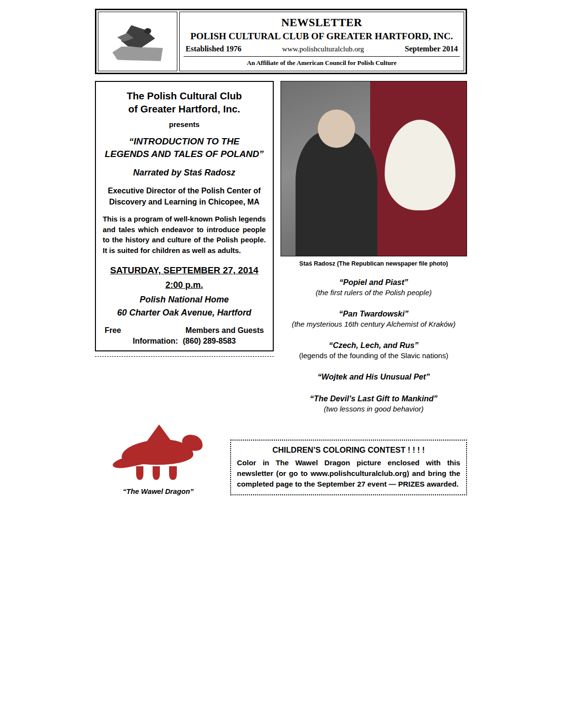NEWSLETTER
POLISH CULTURAL CLUB OF GREATER HARTFORD, INC.
Established 1976 www.polishculturalclub.org September 2014
An Affiliate of the American Council for Polish Culture
The Polish Cultural Club
of Greater Hartford, Inc.
presents
“INTRODUCTION TO THE
LEGENDS AND TALES OF POLAND”
Narrated by Staś Radosz
Executive Director of the Polish Center of Discovery and Learning in Chicopee, MA
This is a program of well-known Polish legends and tales which endeavor to introduce people to the history and culture of the Polish people. It is suited for children as well as adults.
SATURDAY, SEPTEMBER 27, 2014 2:00 p.m. Polish National Home 60 Charter Oak Avenue, Hartford
Free Members and Guests
Information:(860) 289-8583
Staś Radosz (The Republican newspaper file photo)
“Popiel and Piast” (the first rulers of the Polish people)
“Pan Twardowski” (the mysterious 16th century Alchemist of Kraków)
“Czech, Lech, and Rus” (legends of the founding of the Slavic nations)
“Wojtek and His Unusual Pet”
“The Devil’s Last Gift to Mankind” (two lessons in good behavior)
“The Wawel Dragon”
CHILDREN’S COLORING CONTEST ! ! ! !
Color in The Wawel Dragon picture enclosed with this newsletter (or go to www.polishculturalclub.org) and bring the completed page to the September 27 event — PRIZES awarded.